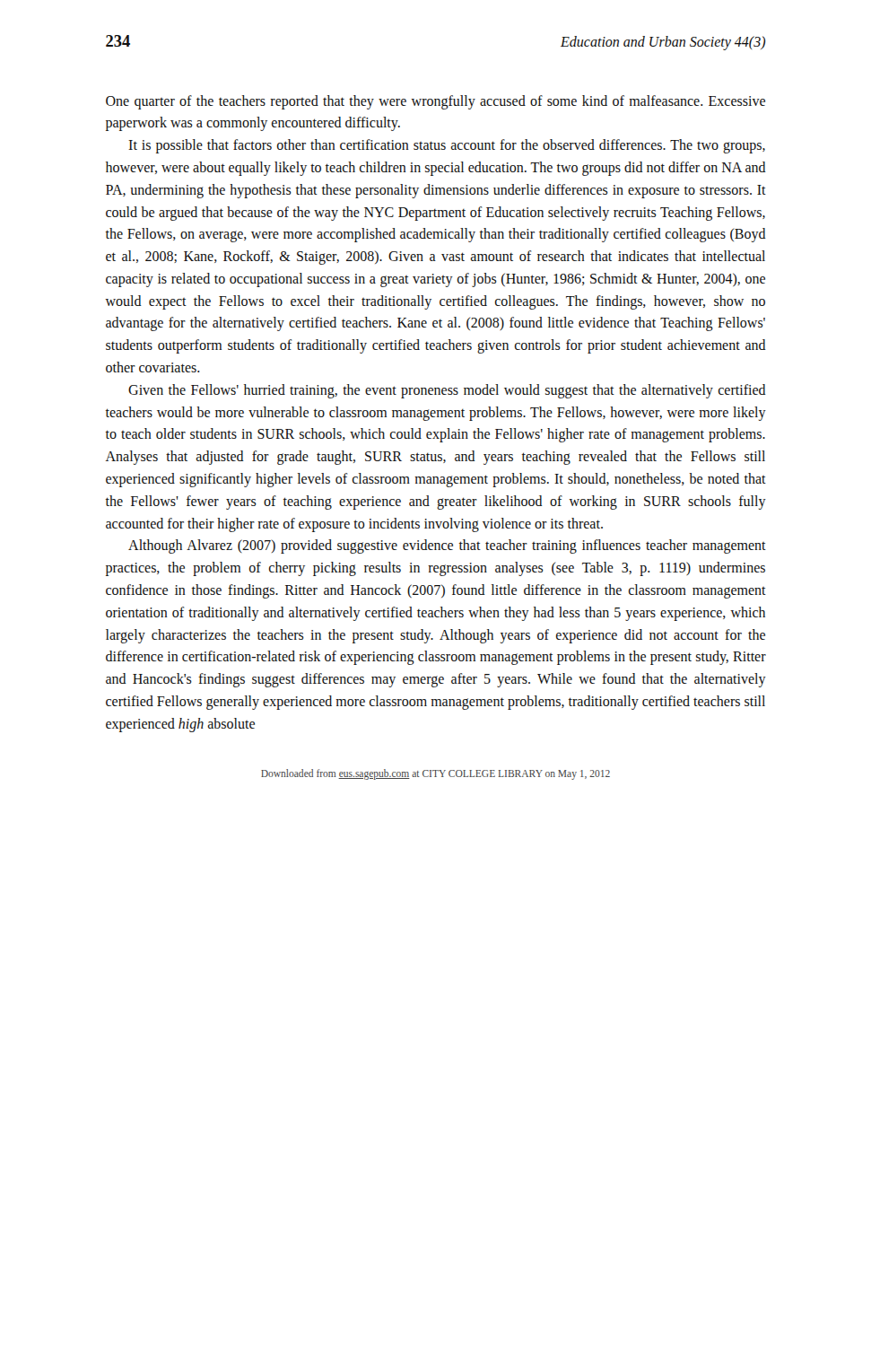234 Education and Urban Society 44(3)
One quarter of the teachers reported that they were wrongfully accused of some kind of malfeasance. Excessive paperwork was a commonly encountered difficulty.
It is possible that factors other than certification status account for the observed differences. The two groups, however, were about equally likely to teach children in special education. The two groups did not differ on NA and PA, undermining the hypothesis that these personality dimensions underlie differences in exposure to stressors. It could be argued that because of the way the NYC Department of Education selectively recruits Teaching Fellows, the Fellows, on average, were more accomplished academically than their traditionally certified colleagues (Boyd et al., 2008; Kane, Rockoff, & Staiger, 2008). Given a vast amount of research that indicates that intellectual capacity is related to occupational success in a great variety of jobs (Hunter, 1986; Schmidt & Hunter, 2004), one would expect the Fellows to excel their traditionally certified colleagues. The findings, however, show no advantage for the alternatively certified teachers. Kane et al. (2008) found little evidence that Teaching Fellows' students outperform students of traditionally certified teachers given controls for prior student achievement and other covariates.
Given the Fellows' hurried training, the event proneness model would suggest that the alternatively certified teachers would be more vulnerable to classroom management problems. The Fellows, however, were more likely to teach older students in SURR schools, which could explain the Fellows' higher rate of management problems. Analyses that adjusted for grade taught, SURR status, and years teaching revealed that the Fellows still experienced significantly higher levels of classroom management problems. It should, nonetheless, be noted that the Fellows' fewer years of teaching experience and greater likelihood of working in SURR schools fully accounted for their higher rate of exposure to incidents involving violence or its threat.
Although Alvarez (2007) provided suggestive evidence that teacher training influences teacher management practices, the problem of cherry picking results in regression analyses (see Table 3, p. 1119) undermines confidence in those findings. Ritter and Hancock (2007) found little difference in the classroom management orientation of traditionally and alternatively certified teachers when they had less than 5 years experience, which largely characterizes the teachers in the present study. Although years of experience did not account for the difference in certification-related risk of experiencing classroom management problems in the present study, Ritter and Hancock's findings suggest differences may emerge after 5 years. While we found that the alternatively certified Fellows generally experienced more classroom management problems, traditionally certified teachers still experienced high absolute
Downloaded from eus.sagepub.com at CITY COLLEGE LIBRARY on May 1, 2012